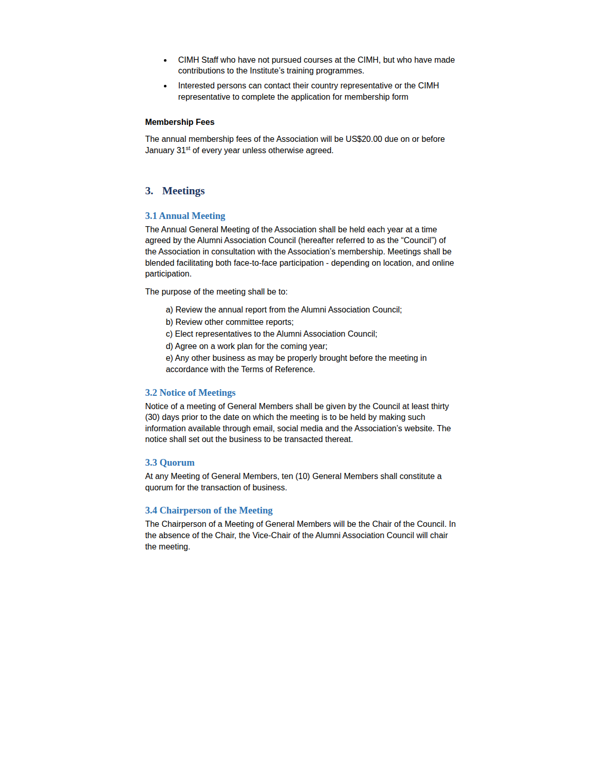CIMH Staff who have not pursued courses at the CIMH, but who have made contributions to the Institute’s training programmes.
Interested persons can contact their country representative or the CIMH representative to complete the application for membership form
Membership Fees
The annual membership fees of the Association will be US$20.00 due on or before January 31st of every year unless otherwise agreed.
3. Meetings
3.1 Annual Meeting
The Annual General Meeting of the Association shall be held each year at a time agreed by the Alumni Association Council (hereafter referred to as the “Council”) of the Association in consultation with the Association’s membership. Meetings shall be blended facilitating both face-to-face participation - depending on location, and online participation.
The purpose of the meeting shall be to:
a) Review the annual report from the Alumni Association Council;
b) Review other committee reports;
c) Elect representatives to the Alumni Association Council;
d) Agree on a work plan for the coming year;
e) Any other business as may be properly brought before the meeting in accordance with the Terms of Reference.
3.2 Notice of Meetings
Notice of a meeting of General Members shall be given by the Council at least thirty (30) days prior to the date on which the meeting is to be held by making such information available through email, social media and the Association’s website. The notice shall set out the business to be transacted thereat.
3.3 Quorum
At any Meeting of General Members, ten (10) General Members shall constitute a quorum for the transaction of business.
3.4 Chairperson of the Meeting
The Chairperson of a Meeting of General Members will be the Chair of the Council. In the absence of the Chair, the Vice-Chair of the Alumni Association Council will chair the meeting.